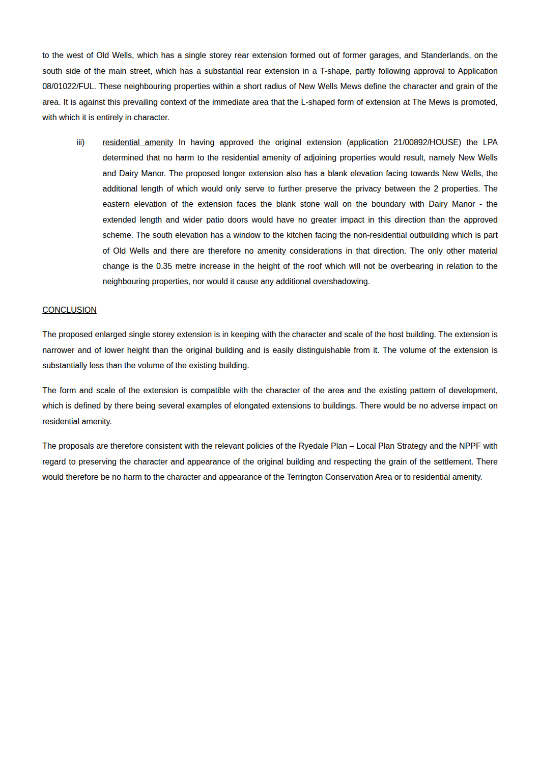to the west of Old Wells, which has a single storey rear extension formed out of former garages, and Standerlands, on the south side of the main street, which has a substantial rear extension in a T-shape, partly following approval to Application 08/01022/FUL. These neighbouring properties within a short radius of New Wells Mews define the character and grain of the area. It is against this prevailing context of the immediate area that the L-shaped form of extension at The Mews is promoted, with which it is entirely in character.
iii)
residential amenity In having approved the original extension (application 21/00892/HOUSE) the LPA determined that no harm to the residential amenity of adjoining properties would result, namely New Wells and Dairy Manor. The proposed longer extension also has a blank elevation facing towards New Wells, the additional length of which would only serve to further preserve the privacy between the 2 properties. The eastern elevation of the extension faces the blank stone wall on the boundary with Dairy Manor - the extended length and wider patio doors would have no greater impact in this direction than the approved scheme. The south elevation has a window to the kitchen facing the non-residential outbuilding which is part of Old Wells and there are therefore no amenity considerations in that direction. The only other material change is the 0.35 metre increase in the height of the roof which will not be overbearing in relation to the neighbouring properties, nor would it cause any additional overshadowing.
CONCLUSION
The proposed enlarged single storey extension is in keeping with the character and scale of the host building. The extension is narrower and of lower height than the original building and is easily distinguishable from it. The volume of the extension is substantially less than the volume of the existing building.
The form and scale of the extension is compatible with the character of the area and the existing pattern of development, which is defined by there being several examples of elongated extensions to buildings. There would be no adverse impact on residential amenity.
The proposals are therefore consistent with the relevant policies of the Ryedale Plan – Local Plan Strategy and the NPPF with regard to preserving the character and appearance of the original building and respecting the grain of the settlement. There would therefore be no harm to the character and appearance of the Terrington Conservation Area or to residential amenity.